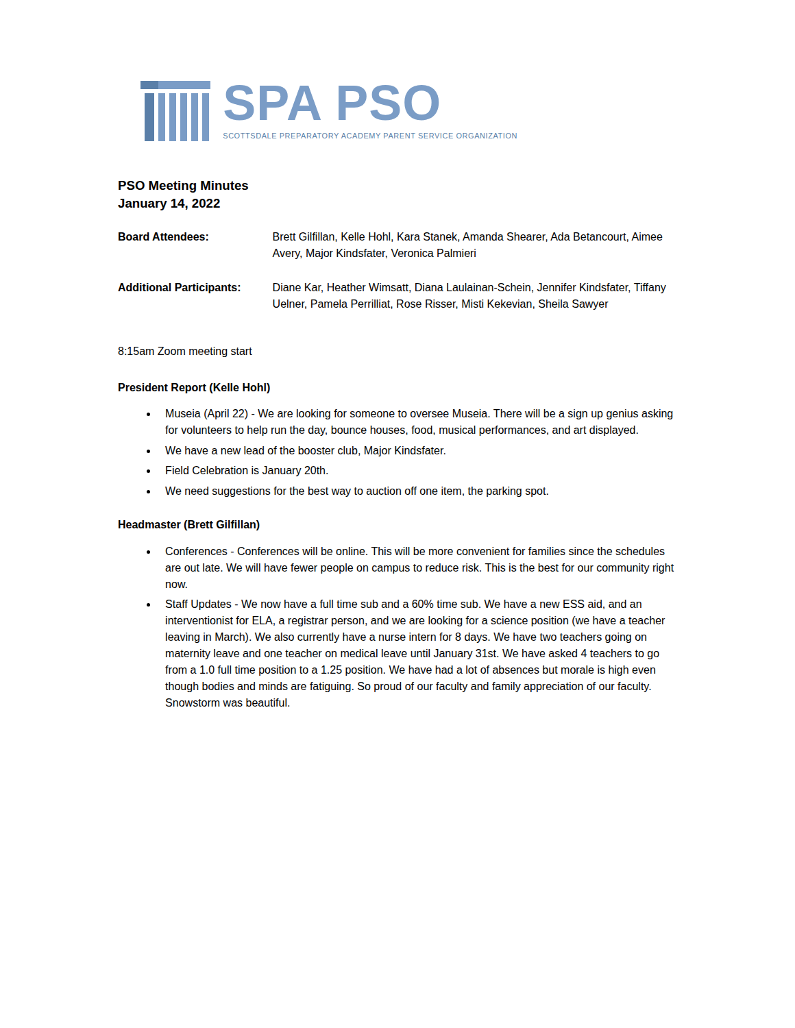SPA PSO
SCOTTSDALE PREPARATORY ACADEMY PARENT SERVICE ORGANIZATION
PSO Meeting Minutes
January 14, 2022
| Board Attendees: | Brett Gilfillan, Kelle Hohl, Kara Stanek, Amanda Shearer, Ada Betancourt, Aimee Avery, Major Kindsfater, Veronica Palmieri |
| Additional Participants: | Diane Kar, Heather Wimsatt, Diana Laulainan-Schein, Jennifer Kindsfater, Tiffany Uelner, Pamela Perrilliat, Rose Risser, Misti Kekevian, Sheila Sawyer |
8:15am Zoom meeting start
President Report (Kelle Hohl)
Museia (April 22) - We are looking for someone to oversee Museia. There will be a sign up genius asking for volunteers to help run the day, bounce houses, food, musical performances, and art displayed.
We have a new lead of the booster club, Major Kindsfater.
Field Celebration is January 20th.
We need suggestions for the best way to auction off one item, the parking spot.
Headmaster (Brett Gilfillan)
Conferences - Conferences will be online. This will be more convenient for families since the schedules are out late. We will have fewer people on campus to reduce risk. This is the best for our community right now.
Staff Updates - We now have a full time sub and a 60% time sub. We have a new ESS aid, and an interventionist for ELA, a registrar person, and we are looking for a science position (we have a teacher leaving in March). We also currently have a nurse intern for 8 days. We have two teachers going on maternity leave and one teacher on medical leave until January 31st. We have asked 4 teachers to go from a 1.0 full time position to a 1.25 position. We have had a lot of absences but morale is high even though bodies and minds are fatiguing. So proud of our faculty and family appreciation of our faculty. Snowstorm was beautiful.